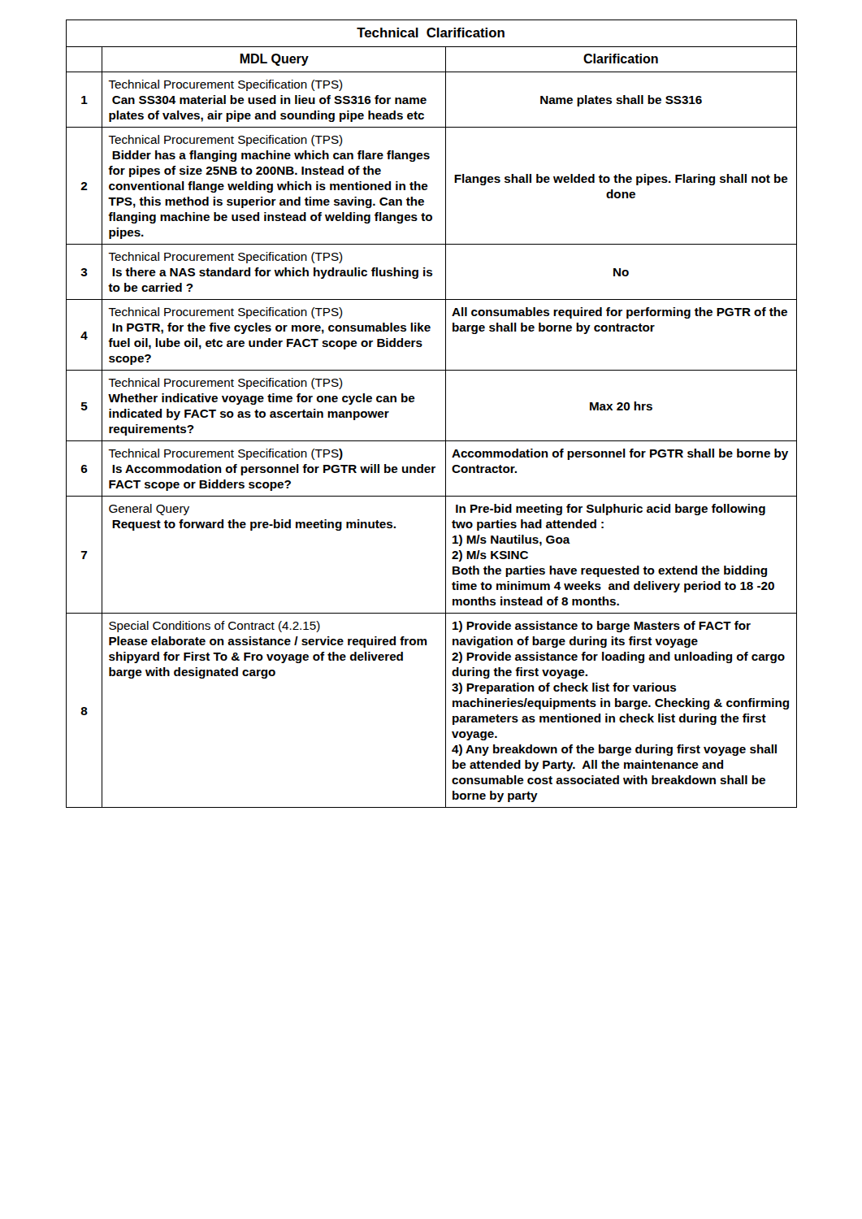Technical Clarification
| | MDL Query | Clarification |
| --- | --- | --- |
| 1 | Technical Procurement Specification (TPS) Can SS304 material be used in lieu of SS316 for name plates of valves, air pipe and sounding pipe heads etc | Name plates shall be SS316 |
| 2 | Technical Procurement Specification (TPS) Bidder has a flanging machine which can flare flanges for pipes of size 25NB to 200NB. Instead of the conventional flange welding which is mentioned in the TPS, this method is superior and time saving. Can the flanging machine be used instead of welding flanges to pipes. | Flanges shall be welded to the pipes. Flaring shall not be done |
| 3 | Technical Procurement Specification (TPS) Is there a NAS standard for which hydraulic flushing is to be carried ? | No |
| 4 | Technical Procurement Specification (TPS) In PGTR, for the five cycles or more, consumables like fuel oil, lube oil, etc are under FACT scope or Bidders scope? | All consumables required for performing the PGTR of the barge shall be borne by contractor |
| 5 | Technical Procurement Specification (TPS) Whether indicative voyage time for one cycle can be indicated by FACT so as to ascertain manpower requirements? | Max 20 hrs |
| 6 | Technical Procurement Specification (TPS ) Is Accommodation of personnel for PGTR will be under FACT scope or Bidders scope? | Accommodation of personnel for PGTR shall be borne by Contractor. |
| 7 | General Query Request to forward the pre-bid meeting minutes. | In Pre-bid meeting for Sulphuric acid barge following two parties had attended : 1) M/s Nautilus, Goa 2) M/s KSINC Both the parties have requested to extend the bidding time to minimum 4 weeks and delivery period to 18 -20 months instead of 8 months. |
| 8 | Special Conditions of Contract (4.2.15) Please elaborate on assistance / service required from shipyard for First To & Fro voyage of the delivered barge with designated cargo | 1) Provide assistance to barge Masters of FACT for navigation of barge during its first voyage 2) Provide assistance for loading and unloading of cargo during the first voyage. 3) Preparation of check list for various machineries/equipments in barge. Checking & confirming parameters as mentioned in check list during the first voyage. 4) Any breakdown of the barge during first voyage shall be attended by Party. All the maintenance and consumable cost associated with breakdown shall be borne by party |